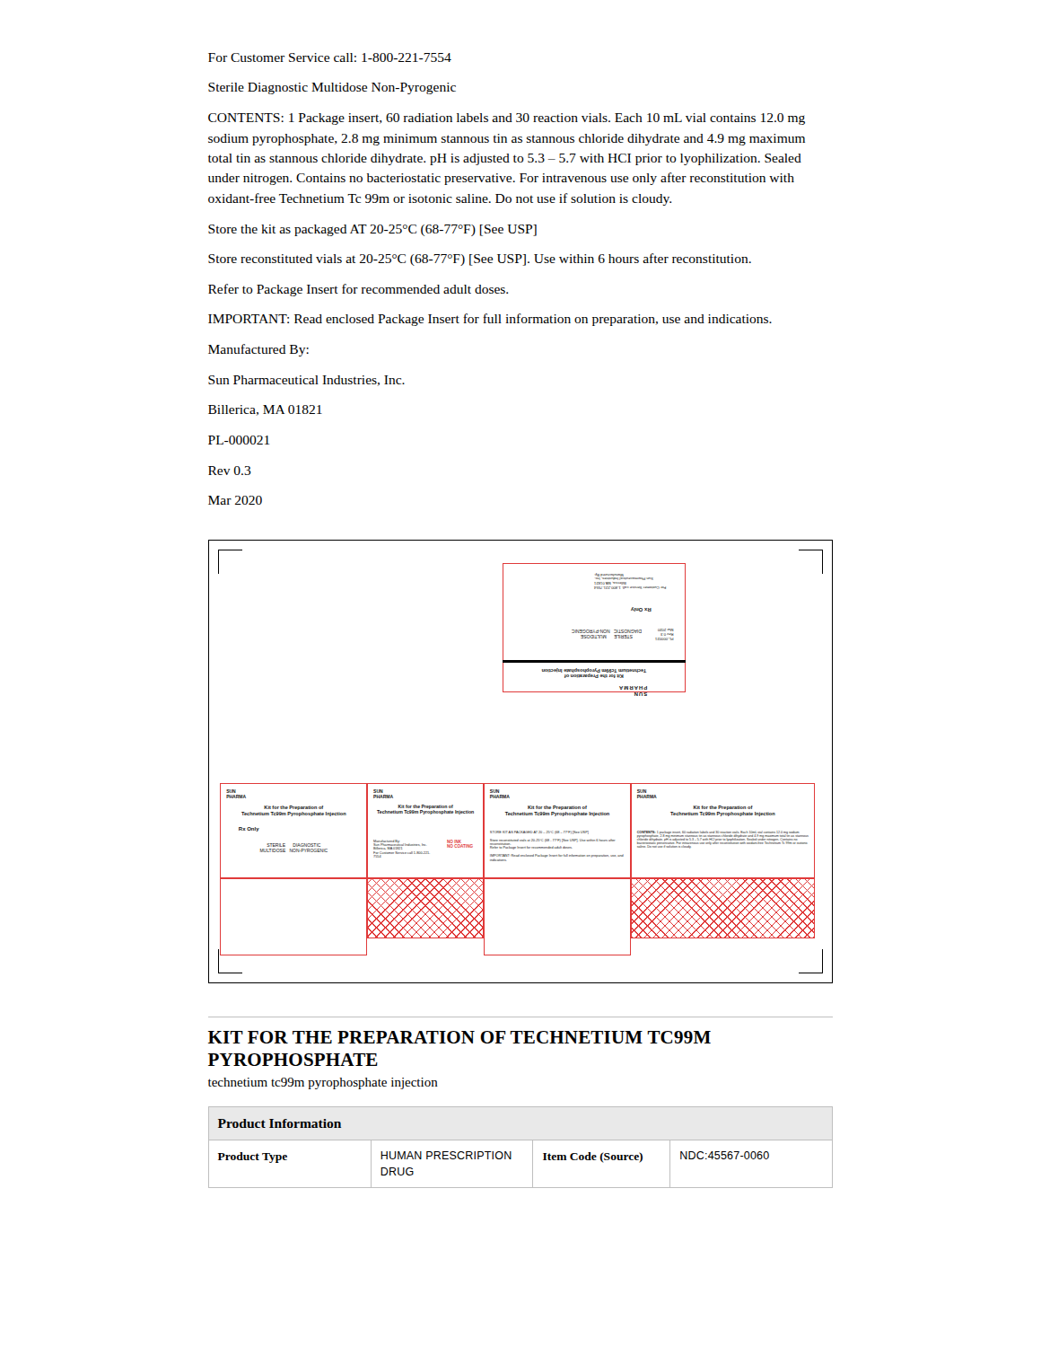For Customer Service call: 1-800-221-7554
Sterile Diagnostic Multidose Non-Pyrogenic
CONTENTS: 1 Package insert, 60 radiation labels and 30 reaction vials. Each 10 mL vial contains 12.0 mg sodium pyrophosphate, 2.8 mg minimum stannous tin as stannous chloride dihydrate and 4.9 mg maximum total tin as stannous chloride dihydrate. pH is adjusted to 5.3 – 5.7 with HCI prior to lyophilization. Sealed under nitrogen. Contains no bacteriostatic preservative. For intravenous use only after reconstitution with oxidant-free Technetium Tc 99m or isotonic saline. Do not use if solution is cloudy.
Store the kit as packaged AT 20-25°C (68-77°F) [See USP]
Store reconstituted vials at 20-25°C (68-77°F) [See USP]. Use within 6 hours after reconstitution.
Refer to Package Insert for recommended adult doses.
IMPORTANT: Read enclosed Package Insert for full information on preparation, use and indications.
Manufactured By:
Sun Pharmaceutical Industries, Inc.
Billerica, MA 01821
PL-000021
Rev 0.3
Mar 2020
For Customer Service call: 1-800-221-7554
Billerica, MA 01821
Sun Pharmaceutical Industries, Inc.
Manufactured By:
Rx Only
STERILE MULTIDOSE
DIAGNOSTIC NON-PYROGENIC
PL-000021
Rev 0.3
Mar 2020
Kit for the Preparation of
Technetium Tc99m Pyrophosphate Injection
SUN
PHARMA
SUN
PHARMA
SUN
PHARMA
SUN
PHARMA
SUN
PHARMA
Kit for the Preparation of
Technetium Tc99m Pyrophosphate Injection
Kit for the Preparation of
Technetium Tc99m Pyrophosphate Injection
Kit for the Preparation of
Technetium Tc99m Pyrophosphate Injection
Kit for the Preparation of
Technetium Tc99m Pyrophosphate Injection
Rx Only
STERILE DIAGNOSTIC
MULTIDOSE NON-PYROGENIC
Manufactured By:
Sun Pharmaceutical Industries, Inc.
Billerica, MA 01821
For Customer Service call 1-800-221-7554
NO INK
NO COATING
STORE KIT AS PACKAGED AT 20 – 25°C (68 – 77°F) [See USP]
Store reconstituted vials at 20-25°C (68 - 77°F) [See USP]. Use within 6 hours after reconstitution.
Refer to Package Insert for recommended adult doses.
IMPORTANT: Read enclosed Package Insert for full information on preparation, use, and indications.
CONTENTS: 1 package insert, 60 radiation labels and 30 reaction vials. Each 10mL vial contains 12.0 mg sodium pyrophosphate, 2.8 mg minimum stannous tin as stannous chloride dihydrate and 4.9 mg maximum total tin as stannous chloride dihydrate. pH is adjusted to 5.3 – 5.7 with HCl prior to lyophilization. Sealed under nitrogen. Contains no bacteriostatic preservative. For intravenous use only after reconstitution with oxidant-free Technetium Tc 99m or isotonic saline. Do not use if solution is cloudy.
KIT FOR THE PREPARATION OF TECHNETIUM TC99M PYROPHOSPHATE
technetium tc99m pyrophosphate injection
Product Information
| Product Type | HUMAN PRESCRIPTION DRUG | Item Code (Source) | NDC:45567-0060 |